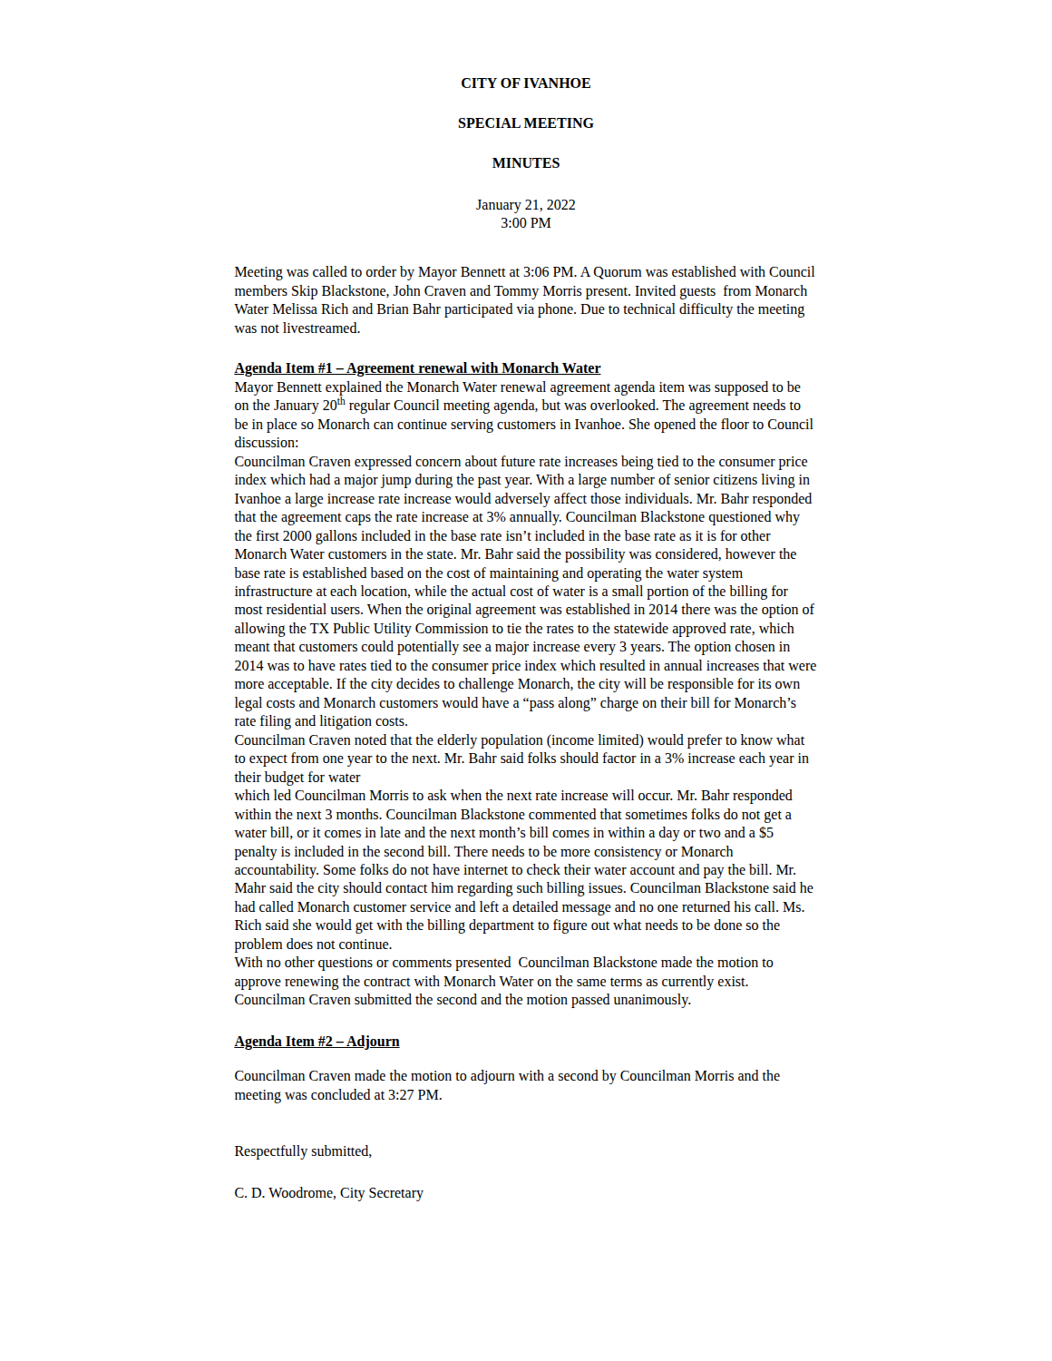CITY OF IVANHOE
SPECIAL MEETING
MINUTES
January 21, 2022
3:00 PM
Meeting was called to order by Mayor Bennett at 3:06 PM. A Quorum was established with Council members Skip Blackstone, John Craven and Tommy Morris present. Invited guests from Monarch Water Melissa Rich and Brian Bahr participated via phone. Due to technical difficulty the meeting was not livestreamed.
Agenda Item #1 – Agreement renewal with Monarch Water
Mayor Bennett explained the Monarch Water renewal agreement agenda item was supposed to be on the January 20th regular Council meeting agenda, but was overlooked. The agreement needs to be in place so Monarch can continue serving customers in Ivanhoe. She opened the floor to Council discussion:
Councilman Craven expressed concern about future rate increases being tied to the consumer price index which had a major jump during the past year. With a large number of senior citizens living in Ivanhoe a large increase rate increase would adversely affect those individuals. Mr. Bahr responded that the agreement caps the rate increase at 3% annually. Councilman Blackstone questioned why the first 2000 gallons included in the base rate isn’t included in the base rate as it is for other Monarch Water customers in the state. Mr. Bahr said the possibility was considered, however the base rate is established based on the cost of maintaining and operating the water system infrastructure at each location, while the actual cost of water is a small portion of the billing for most residential users. When the original agreement was established in 2014 there was the option of allowing the TX Public Utility Commission to tie the rates to the statewide approved rate, which meant that customers could potentially see a major increase every 3 years. The option chosen in 2014 was to have rates tied to the consumer price index which resulted in annual increases that were more acceptable. If the city decides to challenge Monarch, the city will be responsible for its own legal costs and Monarch customers would have a “pass along” charge on their bill for Monarch’s rate filing and litigation costs.
Councilman Craven noted that the elderly population (income limited) would prefer to know what to expect from one year to the next. Mr. Bahr said folks should factor in a 3% increase each year in their budget for water
which led Councilman Morris to ask when the next rate increase will occur. Mr. Bahr responded within the next 3 months. Councilman Blackstone commented that sometimes folks do not get a water bill, or it comes in late and the next month’s bill comes in within a day or two and a $5 penalty is included in the second bill. There needs to be more consistency or Monarch accountability. Some folks do not have internet to check their water account and pay the bill. Mr. Mahr said the city should contact him regarding such billing issues. Councilman Blackstone said he had called Monarch customer service and left a detailed message and no one returned his call. Ms. Rich said she would get with the billing department to figure out what needs to be done so the problem does not continue.
With no other questions or comments presented Councilman Blackstone made the motion to approve renewing the contract with Monarch Water on the same terms as currently exist. Councilman Craven submitted the second and the motion passed unanimously.
Agenda Item #2 – Adjourn
Councilman Craven made the motion to adjourn with a second by Councilman Morris and the meeting was concluded at 3:27 PM.
Respectfully submitted,
C. D. Woodrome, City Secretary